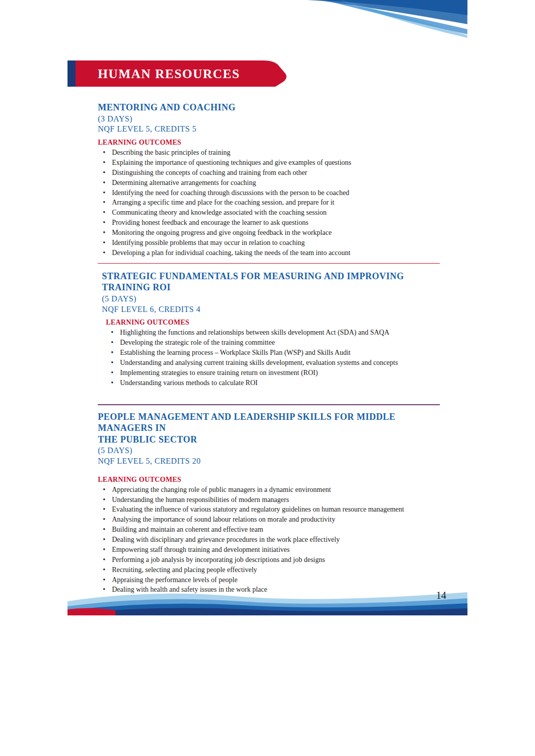HUMAN RESOURCES
MENTORING AND COACHING
(3 DAYS)
NQF LEVEL 5, CREDITS 5
LEARNING OUTCOMES
Describing the basic principles of training
Explaining the importance of questioning techniques and give examples of questions
Distinguishing the concepts of coaching and training from each other
Determining alternative arrangements for coaching
Identifying the need for coaching through discussions with the person to be coached
Arranging a specific time and place for the coaching session, and prepare for it
Communicating theory and knowledge associated with the coaching session
Providing honest feedback and encourage the learner to ask questions
Monitoring the ongoing progress and give ongoing feedback in the workplace
Identifying possible problems that may occur in relation to coaching
Developing a plan for individual coaching, taking the needs of the team into account
STRATEGIC FUNDAMENTALS FOR MEASURING AND IMPROVING TRAINING ROI
(5 DAYS)
NQF LEVEL 6, CREDITS 4
LEARNING OUTCOMES
Highlighting the functions and relationships between skills development Act (SDA) and SAQA
Developing the strategic role of the training committee
Establishing the learning process – Workplace Skills Plan (WSP) and Skills Audit
Understanding and analysing current training skills development, evaluation systems and concepts
Implementing strategies to ensure training return on investment (ROI)
Understanding various methods to calculate ROI
PEOPLE MANAGEMENT AND LEADERSHIP SKILLS FOR MIDDLE MANAGERS IN
THE PUBLIC SECTOR
(5 DAYS)
NQF LEVEL 5, CREDITS 20
LEARNING OUTCOMES
Appreciating the changing role of public managers in a dynamic environment
Understanding the human responsibilities of modern managers
Evaluating the influence of various statutory and regulatory guidelines on human resource management
Analysing the importance of sound labour relations on morale and productivity
Building and maintain an coherent and effective team
Dealing with disciplinary and grievance procedures in the work place effectively
Empowering staff through training and development initiatives
Performing a job analysis by incorporating job descriptions and job designs
Recruiting, selecting and placing people effectively
Appraising the performance levels of people
Dealing with health and safety issues in the work place
14